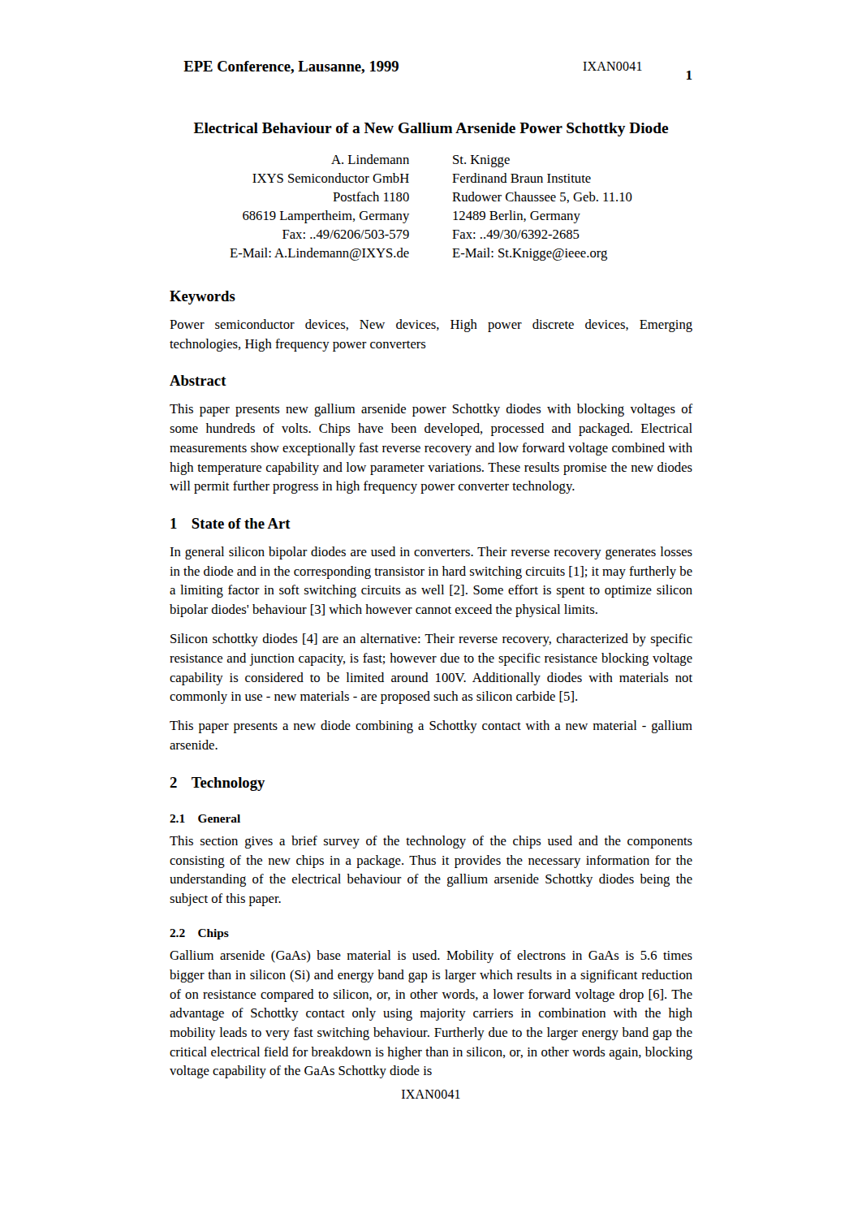EPE Conference, Lausanne, 1999
IXAN0041
1
Electrical Behaviour of a New Gallium Arsenide Power Schottky Diode
A. Lindemann
IXYS Semiconductor GmbH
Postfach 1180
68619 Lampertheim, Germany
Fax: ..49/6206/503-579
E-Mail: A.Lindemann@IXYS.de
St. Knigge
Ferdinand Braun Institute
Rudower Chaussee 5, Geb. 11.10
12489 Berlin, Germany
Fax: ..49/30/6392-2685
E-Mail: St.Knigge@ieee.org
Keywords
Power semiconductor devices, New devices, High power discrete devices, Emerging technologies, High frequency power converters
Abstract
This paper presents new gallium arsenide power Schottky diodes with blocking voltages of some hundreds of volts. Chips have been developed, processed and packaged. Electrical measurements show exceptionally fast reverse recovery and low forward voltage combined with high temperature capability and low parameter variations. These results promise the new diodes will permit further progress in high frequency power converter technology.
1 State of the Art
In general silicon bipolar diodes are used in converters. Their reverse recovery generates losses in the diode and in the corresponding transistor in hard switching circuits [1]; it may furtherly be a limiting factor in soft switching circuits as well [2]. Some effort is spent to optimize silicon bipolar diodes' behaviour [3] which however cannot exceed the physical limits.
Silicon schottky diodes [4] are an alternative: Their reverse recovery, characterized by specific resistance and junction capacity, is fast; however due to the specific resistance blocking voltage capability is considered to be limited around 100V. Additionally diodes with materials not commonly in use - new materials - are proposed such as silicon carbide [5].
This paper presents a new diode combining a Schottky contact with a new material - gallium arsenide.
2 Technology
2.1 General
This section gives a brief survey of the technology of the chips used and the components consisting of the new chips in a package. Thus it provides the necessary information for the understanding of the electrical behaviour of the gallium arsenide Schottky diodes being the subject of this paper.
2.2 Chips
Gallium arsenide (GaAs) base material is used. Mobility of electrons in GaAs is 5.6 times bigger than in silicon (Si) and energy band gap is larger which results in a significant reduction of on resistance compared to silicon, or, in other words, a lower forward voltage drop [6]. The advantage of Schottky contact only using majority carriers in combination with the high mobility leads to very fast switching behaviour. Furtherly due to the larger energy band gap the critical electrical field for breakdown is higher than in silicon, or, in other words again, blocking voltage capability of the GaAs Schottky diode is
IXAN0041